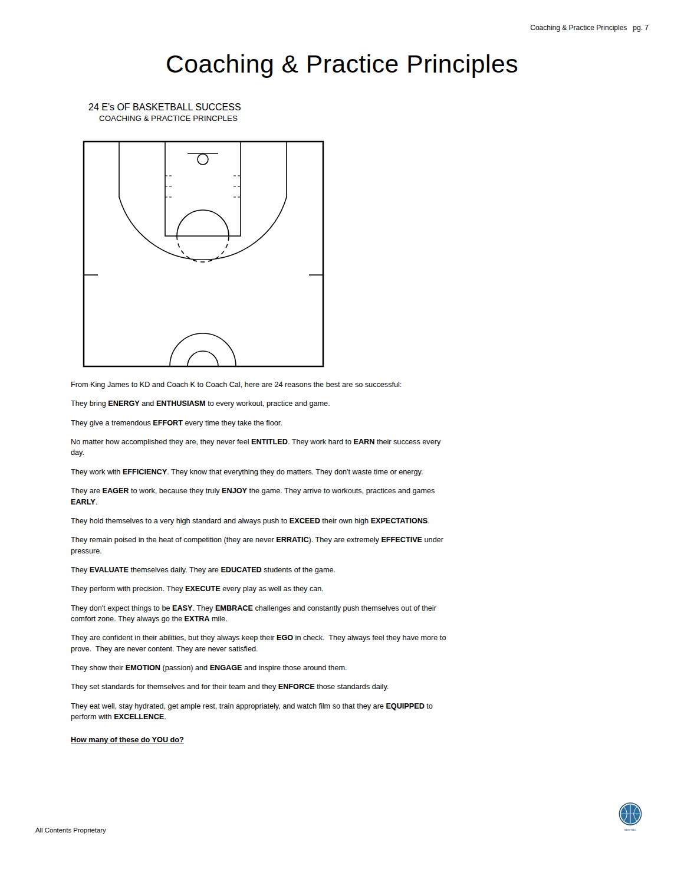Coaching & Practice Principles pg. 7
Coaching & Practice Principles
24 E's OF BASKETBALL SUCCESS
COACHING & PRACTICE PRINCPLES
From King James to KD and Coach K to Coach Cal, here are 24 reasons the best are so successful:
They bring ENERGY and ENTHUSIASM to every workout, practice and game.
They give a tremendous EFFORT every time they take the floor.
No matter how accomplished they are, they never feel ENTITLED. They work hard to EARN their success every day.
They work with EFFICIENCY. They know that everything they do matters. They don't waste time or energy.
They are EAGER to work, because they truly ENJOY the game. They arrive to workouts, practices and games EARLY.
They hold themselves to a very high standard and always push to EXCEED their own high EXPECTATIONS.
They remain poised in the heat of competition (they are never ERRATIC). They are extremely EFFECTIVE under pressure.
They EVALUATE themselves daily. They are EDUCATED students of the game.
They perform with precision. They EXECUTE every play as well as they can.
They don't expect things to be EASY. They EMBRACE challenges and constantly push themselves out of their comfort zone. They always go the EXTRA mile.
They are confident in their abilities, but they always keep their EGO in check. They always feel they have more to prove. They are never content. They are never satisfied.
They show their EMOTION (passion) and ENGAGE and inspire those around them.
They set standards for themselves and for their team and they ENFORCE those standards daily.
They eat well, stay hydrated, get ample rest, train appropriately, and watch film so that they are EQUIPPED to perform with EXCELLENCE.
How many of these do YOU do?
All Contents Proprietary BASKETBALL